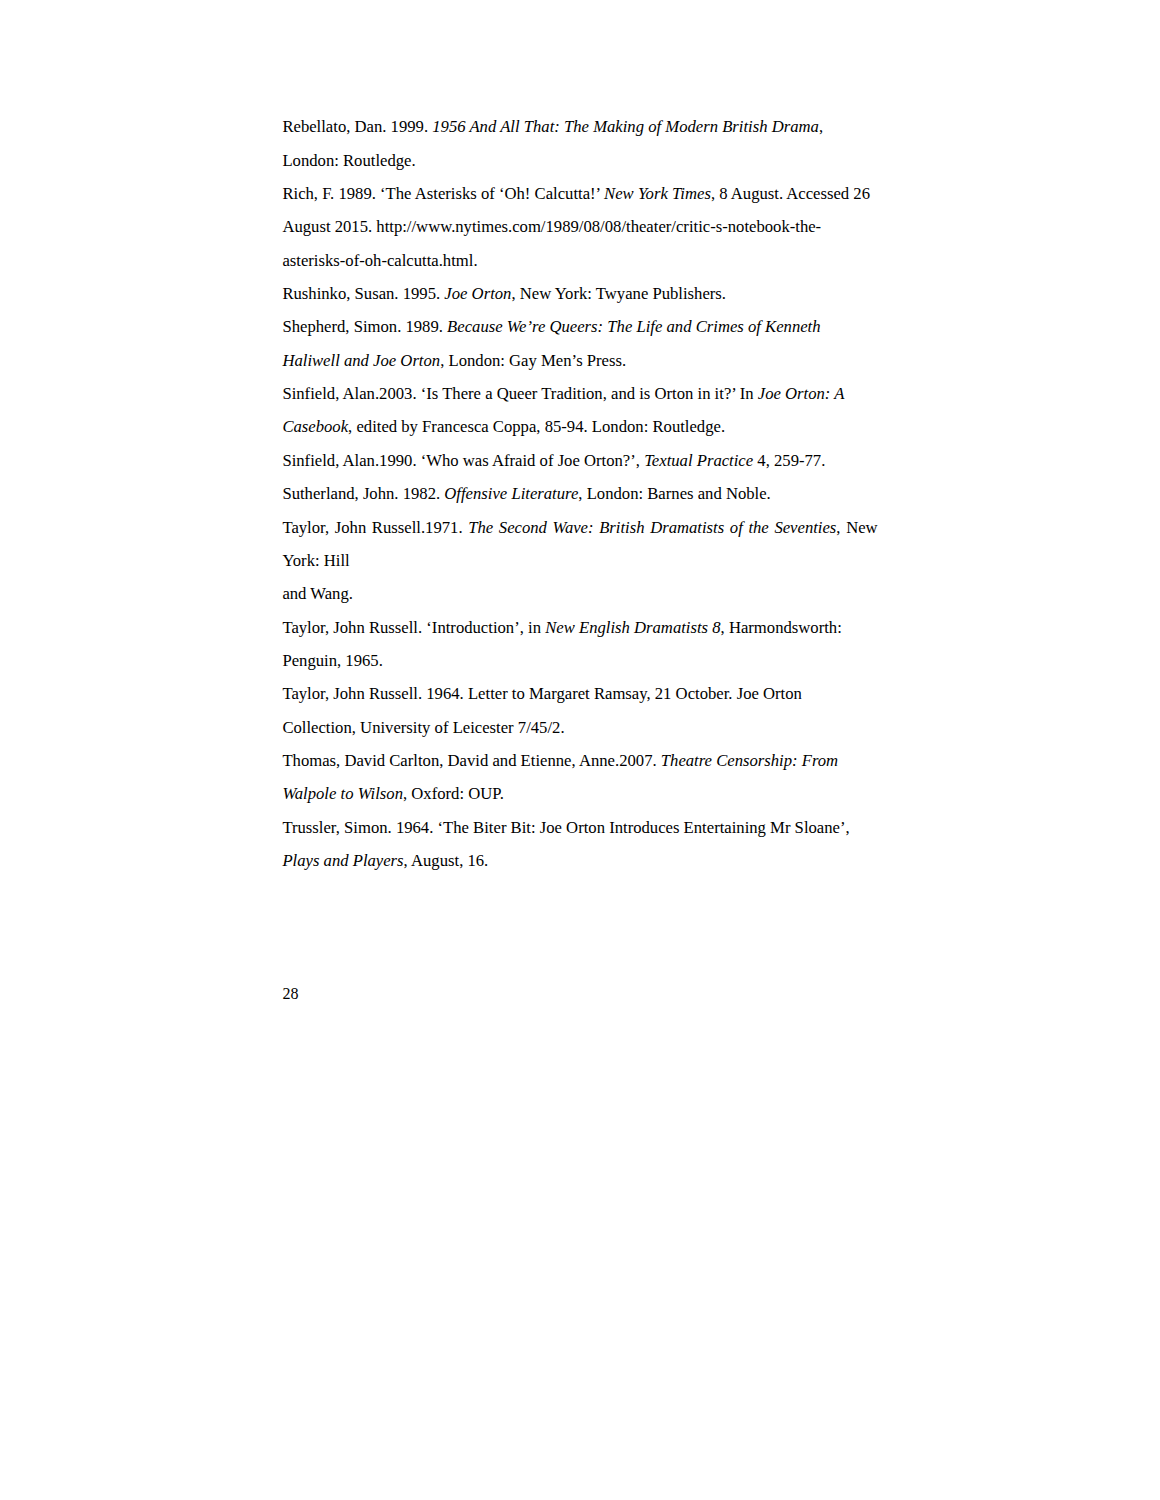Rebellato, Dan. 1999. 1956 And All That: The Making of Modern British Drama, London: Routledge.
Rich, F. 1989. ‘The Asterisks of ‘Oh! Calcutta!’ New York Times, 8 August. Accessed 26 August 2015. http://www.nytimes.com/1989/08/08/theater/critic-s-notebook-the-asterisks-of-oh-calcutta.html.
Rushinko, Susan. 1995. Joe Orton, New York: Twyane Publishers.
Shepherd, Simon. 1989. Because We’re Queers: The Life and Crimes of Kenneth Haliwell and Joe Orton, London: Gay Men’s Press.
Sinfield, Alan.2003. ‘Is There a Queer Tradition, and is Orton in it?’ In Joe Orton: A Casebook, edited by Francesca Coppa, 85-94. London: Routledge.
Sinfield, Alan.1990. ‘Who was Afraid of Joe Orton?’, Textual Practice 4, 259-77.
Sutherland, John. 1982. Offensive Literature, London: Barnes and Noble.
Taylor, John Russell.1971. The Second Wave: British Dramatists of the Seventies, New York: Hill
and Wang.
Taylor, John Russell. ‘Introduction’, in New English Dramatists 8, Harmondsworth: Penguin, 1965.
Taylor, John Russell. 1964. Letter to Margaret Ramsay, 21 October. Joe Orton Collection, University of Leicester 7/45/2.
Thomas, David Carlton, David and Etienne, Anne.2007. Theatre Censorship: From Walpole to Wilson, Oxford: OUP.
Trussler, Simon. 1964. ‘The Biter Bit: Joe Orton Introduces Entertaining Mr Sloane’, Plays and Players, August, 16.
28